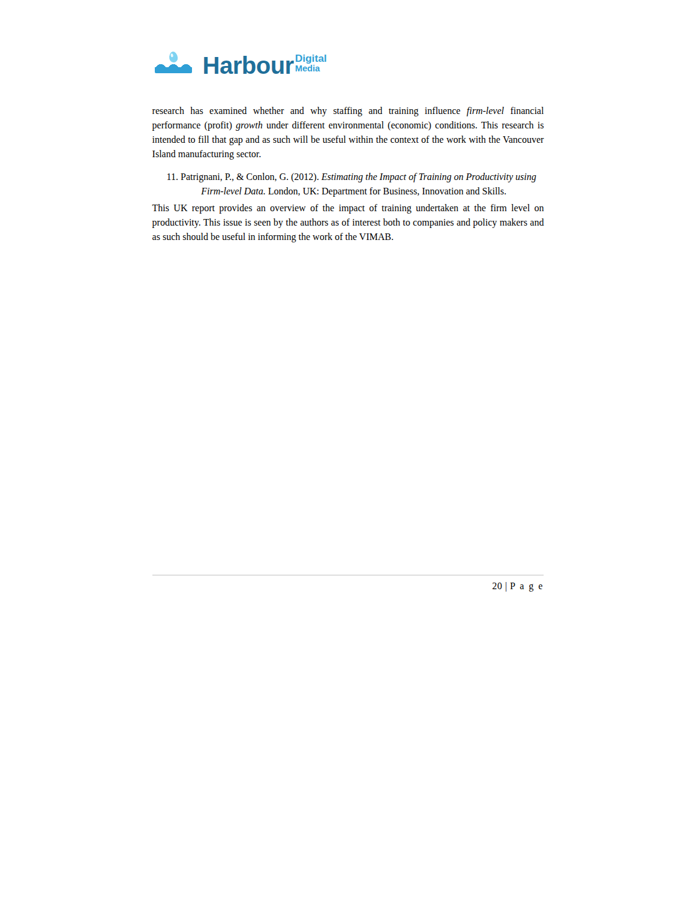Harbour Digital Media
research has examined whether and why staffing and training influence firm-level financial performance (profit) growth under different environmental (economic) conditions. This research is intended to fill that gap and as such will be useful within the context of the work with the Vancouver Island manufacturing sector.
11. Patrignani, P., & Conlon, G. (2012). Estimating the Impact of Training on Productivity using Firm-level Data. London, UK: Department for Business, Innovation and Skills.
This UK report provides an overview of the impact of training undertaken at the firm level on productivity. This issue is seen by the authors as of interest both to companies and policy makers and as such should be useful in informing the work of the VIMAB.
20 | P a g e